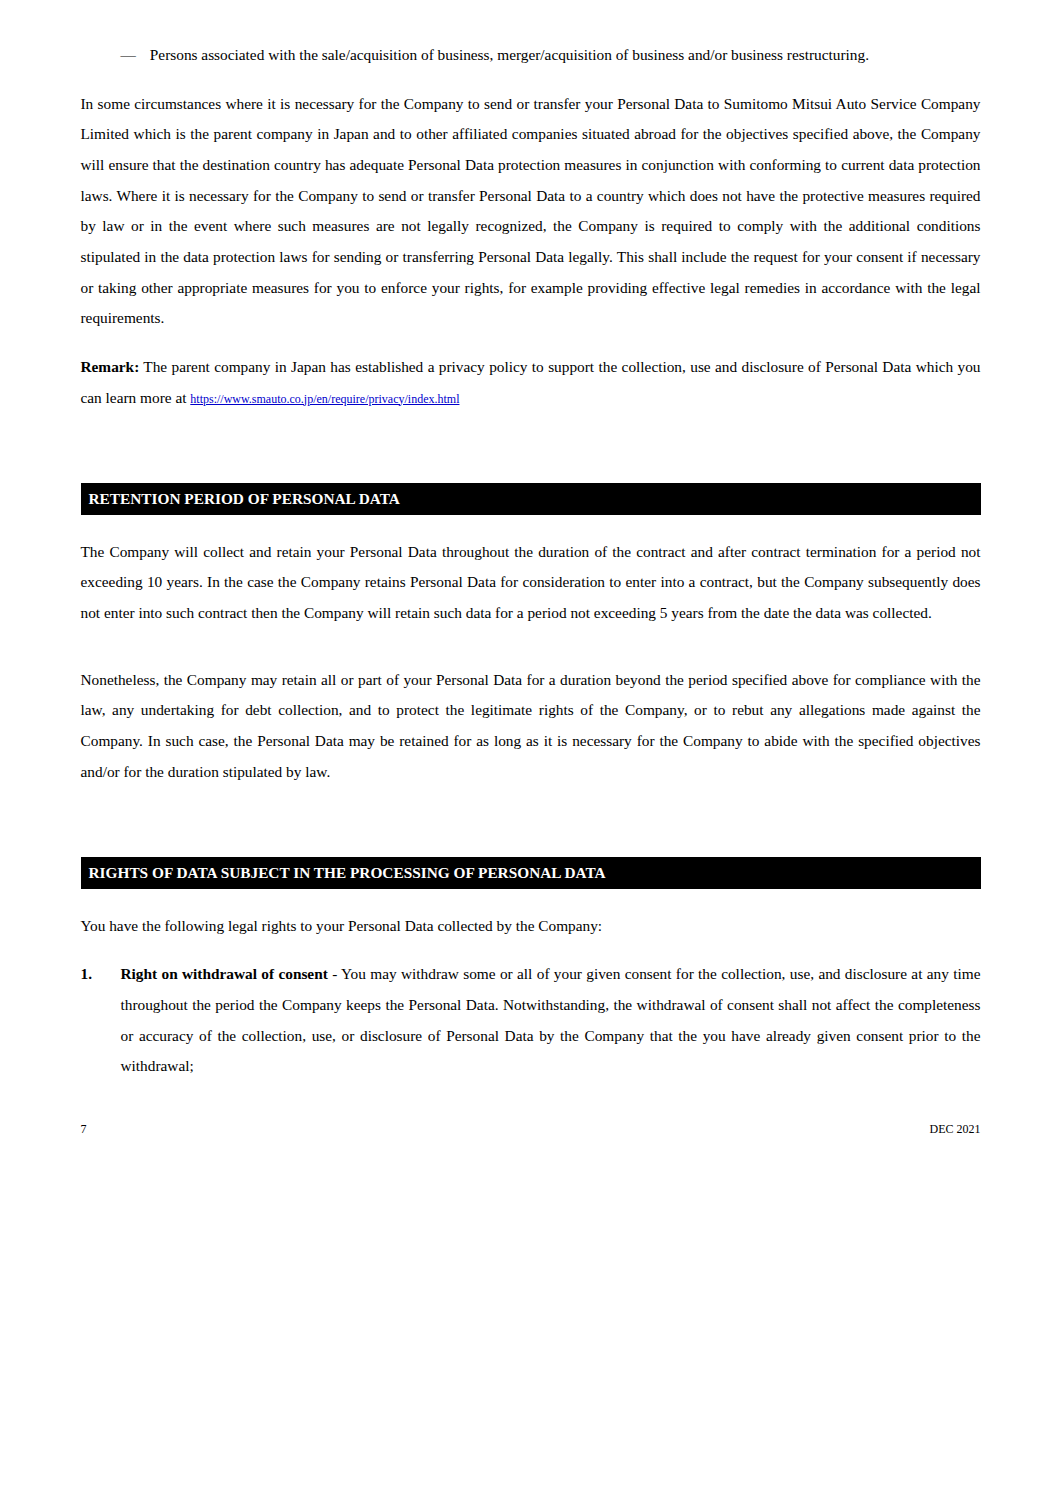— Persons associated with the sale/acquisition of business, merger/acquisition of business and/or business restructuring.
In some circumstances where it is necessary for the Company to send or transfer your Personal Data to Sumitomo Mitsui Auto Service Company Limited which is the parent company in Japan and to other affiliated companies situated abroad for the objectives specified above, the Company will ensure that the destination country has adequate Personal Data protection measures in conjunction with conforming to current data protection laws. Where it is necessary for the Company to send or transfer Personal Data to a country which does not have the protective measures required by law or in the event where such measures are not legally recognized, the Company is required to comply with the additional conditions stipulated in the data protection laws for sending or transferring Personal Data legally. This shall include the request for your consent if necessary or taking other appropriate measures for you to enforce your rights, for example providing effective legal remedies in accordance with the legal requirements.
Remark: The parent company in Japan has established a privacy policy to support the collection, use and disclosure of Personal Data which you can learn more at https://www.smauto.co.jp/en/require/privacy/index.html
RETENTION PERIOD OF PERSONAL DATA
The Company will collect and retain your Personal Data throughout the duration of the contract and after contract termination for a period not exceeding 10 years. In the case the Company retains Personal Data for consideration to enter into a contract, but the Company subsequently does not enter into such contract then the Company will retain such data for a period not exceeding 5 years from the date the data was collected.
Nonetheless, the Company may retain all or part of your Personal Data for a duration beyond the period specified above for compliance with the law, any undertaking for debt collection, and to protect the legitimate rights of the Company, or to rebut any allegations made against the Company. In such case, the Personal Data may be retained for as long as it is necessary for the Company to abide with the specified objectives and/or for the duration stipulated by law.
RIGHTS OF DATA SUBJECT IN THE PROCESSING OF PERSONAL DATA
You have the following legal rights to your Personal Data collected by the Company:
Right on withdrawal of consent - You may withdraw some or all of your given consent for the collection, use, and disclosure at any time throughout the period the Company keeps the Personal Data. Notwithstanding, the withdrawal of consent shall not affect the completeness or accuracy of the collection, use, or disclosure of Personal Data by the Company that the you have already given consent prior to the withdrawal;
7 DEC 2021